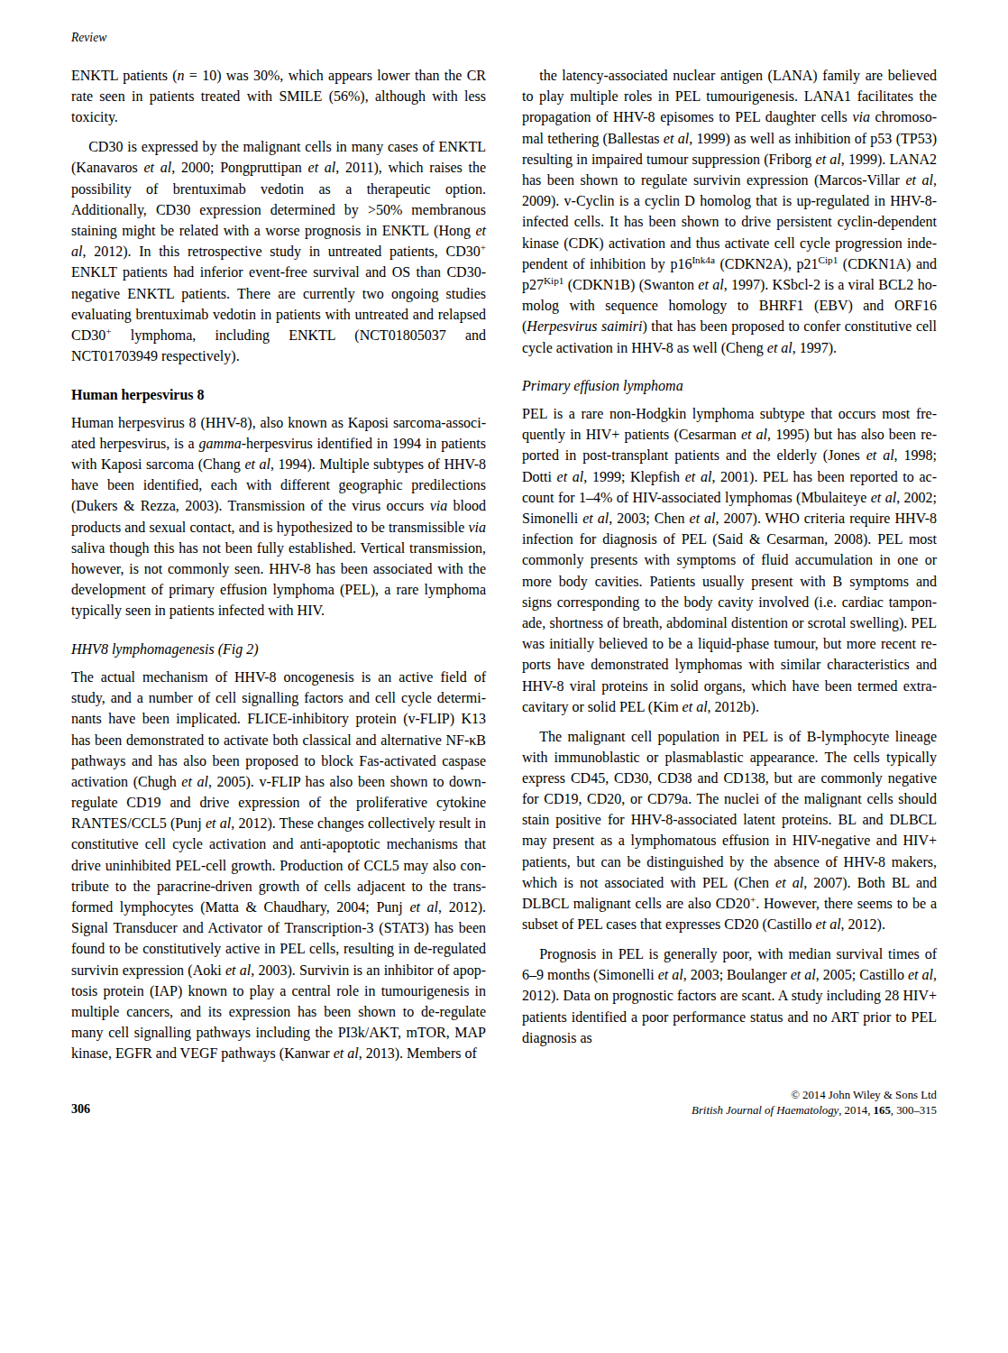Review
ENKTL patients (n = 10) was 30%, which appears lower than the CR rate seen in patients treated with SMILE (56%), although with less toxicity.
CD30 is expressed by the malignant cells in many cases of ENKTL (Kanavaros et al, 2000; Pongpruttipan et al, 2011), which raises the possibility of brentuximab vedotin as a therapeutic option. Additionally, CD30 expression determined by >50% membranous staining might be related with a worse prognosis in ENKTL (Hong et al, 2012). In this retrospective study in untreated patients, CD30+ ENKLT patients had inferior event-free survival and OS than CD30-negative ENKTL patients. There are currently two ongoing studies evaluating brentuximab vedotin in patients with untreated and relapsed CD30+ lymphoma, including ENKTL (NCT01805037 and NCT01703949 respectively).
Human herpesvirus 8
Human herpesvirus 8 (HHV-8), also known as Kaposi sarcoma-associated herpesvirus, is a gamma-herpesvirus identified in 1994 in patients with Kaposi sarcoma (Chang et al, 1994). Multiple subtypes of HHV-8 have been identified, each with different geographic predilections (Dukers & Rezza, 2003). Transmission of the virus occurs via blood products and sexual contact, and is hypothesized to be transmissible via saliva though this has not been fully established. Vertical transmission, however, is not commonly seen. HHV-8 has been associated with the development of primary effusion lymphoma (PEL), a rare lymphoma typically seen in patients infected with HIV.
HHV8 lymphomagenesis (Fig 2)
The actual mechanism of HHV-8 oncogenesis is an active field of study, and a number of cell signalling factors and cell cycle determinants have been implicated. FLICE-inhibitory protein (v-FLIP) K13 has been demonstrated to activate both classical and alternative NF-κB pathways and has also been proposed to block Fas-activated caspase activation (Chugh et al, 2005). v-FLIP has also been shown to down-regulate CD19 and drive expression of the proliferative cytokine RANTES/CCL5 (Punj et al, 2012). These changes collectively result in constitutive cell cycle activation and anti-apoptotic mechanisms that drive uninhibited PEL-cell growth. Production of CCL5 may also contribute to the paracrine-driven growth of cells adjacent to the transformed lymphocytes (Matta & Chaudhary, 2004; Punj et al, 2012). Signal Transducer and Activator of Transcription-3 (STAT3) has been found to be constitutively active in PEL cells, resulting in de-regulated survivin expression (Aoki et al, 2003). Survivin is an inhibitor of apoptosis protein (IAP) known to play a central role in tumourigenesis in multiple cancers, and its expression has been shown to de-regulate many cell signalling pathways including the PI3k/AKT, mTOR, MAP kinase, EGFR and VEGF pathways (Kanwar et al, 2013). Members of
the latency-associated nuclear antigen (LANA) family are believed to play multiple roles in PEL tumourigenesis. LANA1 facilitates the propagation of HHV-8 episomes to PEL daughter cells via chromosomal tethering (Ballestas et al, 1999) as well as inhibition of p53 (TP53) resulting in impaired tumour suppression (Friborg et al, 1999). LANA2 has been shown to regulate survivin expression (Marcos-Villar et al, 2009). v-Cyclin is a cyclin D homolog that is up-regulated in HHV-8-infected cells. It has been shown to drive persistent cyclin-dependent kinase (CDK) activation and thus activate cell cycle progression independent of inhibition by p16Ink4a (CDKN2A), p21Cip1 (CDKN1A) and p27Kip1 (CDKN1B) (Swanton et al, 1997). KSbcl-2 is a viral BCL2 homolog with sequence homology to BHRF1 (EBV) and ORF16 (Herpesvirus saimiri) that has been proposed to confer constitutive cell cycle activation in HHV-8 as well (Cheng et al, 1997).
Primary effusion lymphoma
PEL is a rare non-Hodgkin lymphoma subtype that occurs most frequently in HIV+ patients (Cesarman et al, 1995) but has also been reported in post-transplant patients and the elderly (Jones et al, 1998; Dotti et al, 1999; Klepfish et al, 2001). PEL has been reported to account for 1–4% of HIV-associated lymphomas (Mbulaiteye et al, 2002; Simonelli et al, 2003; Chen et al, 2007). WHO criteria require HHV-8 infection for diagnosis of PEL (Said & Cesarman, 2008). PEL most commonly presents with symptoms of fluid accumulation in one or more body cavities. Patients usually present with B symptoms and signs corresponding to the body cavity involved (i.e. cardiac tamponade, shortness of breath, abdominal distention or scrotal swelling). PEL was initially believed to be a liquid-phase tumour, but more recent reports have demonstrated lymphomas with similar characteristics and HHV-8 viral proteins in solid organs, which have been termed extra-cavitary or solid PEL (Kim et al, 2012b).
The malignant cell population in PEL is of B-lymphocyte lineage with immunoblastic or plasmablastic appearance. The cells typically express CD45, CD30, CD38 and CD138, but are commonly negative for CD19, CD20, or CD79a. The nuclei of the malignant cells should stain positive for HHV-8-associated latent proteins. BL and DLBCL may present as a lymphomatous effusion in HIV-negative and HIV+ patients, but can be distinguished by the absence of HHV-8 makers, which is not associated with PEL (Chen et al, 2007). Both BL and DLBCL malignant cells are also CD20+. However, there seems to be a subset of PEL cases that expresses CD20 (Castillo et al, 2012).
Prognosis in PEL is generally poor, with median survival times of 6–9 months (Simonelli et al, 2003; Boulanger et al, 2005; Castillo et al, 2012). Data on prognostic factors are scant. A study including 28 HIV+ patients identified a poor performance status and no ART prior to PEL diagnosis as
306
© 2014 John Wiley & Sons Ltd
British Journal of Haematology, 2014, 165, 300–315